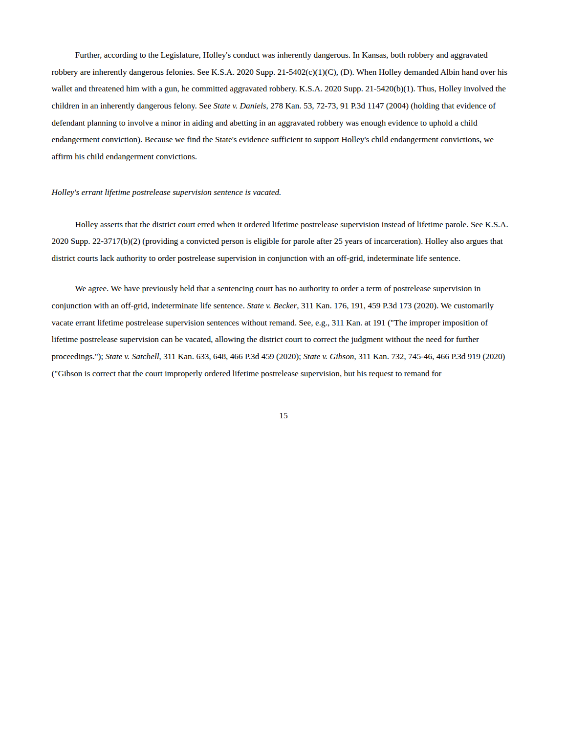Further, according to the Legislature, Holley's conduct was inherently dangerous. In Kansas, both robbery and aggravated robbery are inherently dangerous felonies. See K.S.A. 2020 Supp. 21-5402(c)(1)(C), (D). When Holley demanded Albin hand over his wallet and threatened him with a gun, he committed aggravated robbery. K.S.A. 2020 Supp. 21-5420(b)(1). Thus, Holley involved the children in an inherently dangerous felony. See State v. Daniels, 278 Kan. 53, 72-73, 91 P.3d 1147 (2004) (holding that evidence of defendant planning to involve a minor in aiding and abetting in an aggravated robbery was enough evidence to uphold a child endangerment conviction). Because we find the State's evidence sufficient to support Holley's child endangerment convictions, we affirm his child endangerment convictions.
Holley's errant lifetime postrelease supervision sentence is vacated.
Holley asserts that the district court erred when it ordered lifetime postrelease supervision instead of lifetime parole. See K.S.A. 2020 Supp. 22-3717(b)(2) (providing a convicted person is eligible for parole after 25 years of incarceration). Holley also argues that district courts lack authority to order postrelease supervision in conjunction with an off-grid, indeterminate life sentence.
We agree. We have previously held that a sentencing court has no authority to order a term of postrelease supervision in conjunction with an off-grid, indeterminate life sentence. State v. Becker, 311 Kan. 176, 191, 459 P.3d 173 (2020). We customarily vacate errant lifetime postrelease supervision sentences without remand. See, e.g., 311 Kan. at 191 ("The improper imposition of lifetime postrelease supervision can be vacated, allowing the district court to correct the judgment without the need for further proceedings."); State v. Satchell, 311 Kan. 633, 648, 466 P.3d 459 (2020); State v. Gibson, 311 Kan. 732, 745-46, 466 P.3d 919 (2020) ("Gibson is correct that the court improperly ordered lifetime postrelease supervision, but his request to remand for
15